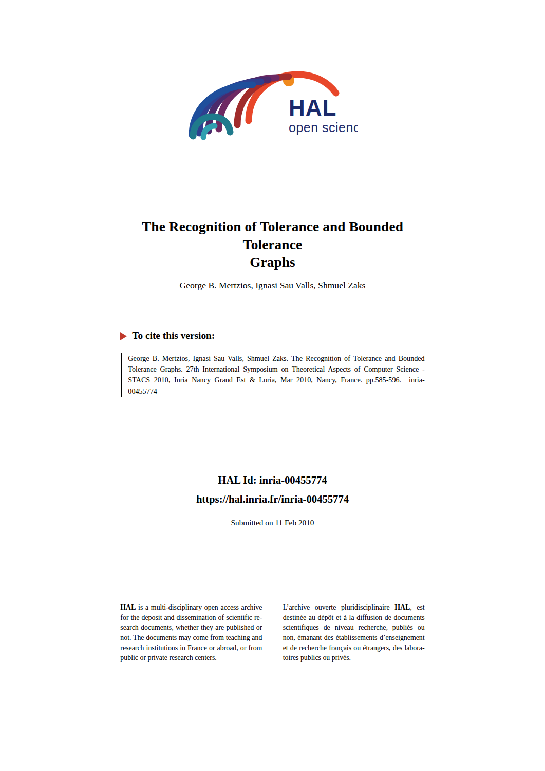HAL open science HAL open science
The Recognition of Tolerance and Bounded Tolerance
Graphs
George B. Mertzios, Ignasi Sau Valls, Shmuel Zaks
To cite this version:
George B. Mertzios, Ignasi Sau Valls, Shmuel Zaks. The Recognition of Tolerance and Bounded Tolerance Graphs. 27th International Symposium on Theoretical Aspects of Computer Science - STACS 2010, Inria Nancy Grand Est & Loria, Mar 2010, Nancy, France. pp.585-596. inria-00455774
HAL Id: inria-00455774
https://hal.inria.fr/inria-00455774
Submitted on 11 Feb 2010
HAL is a multi-disciplinary open access archive for the deposit and dissemination of scientific research documents, whether they are published or not. The documents may come from teaching and research institutions in France or abroad, or from public or private research centers.
L’archive ouverte pluridisciplinaire HAL, est destinée au dépôt et à la diffusion de documents scientifiques de niveau recherche, publiés ou non, émanant des établissements d’enseignement et de recherche français ou étrangers, des laboratoires publics ou privés.